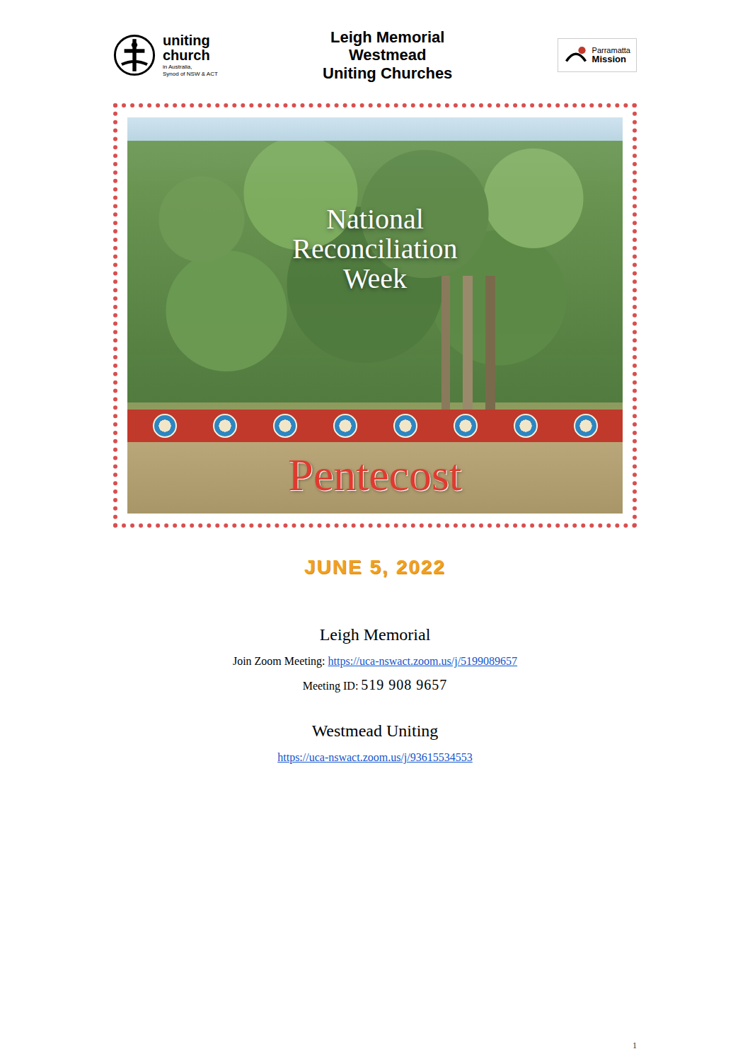uniting church in Australia, Synod of NSW & ACT
Leigh Memorial
Westmead
Uniting Churches
Parramatta Mission
National
Reconciliation
Week
Pentecost
JUNE 5, 2022
Leigh Memorial
Join Zoom Meeting: https://uca-nswact.zoom.us/j/5199089657
Meeting ID: 519 908 9657
Westmead Uniting
https://uca-nswact.zoom.us/j/93615534553
1